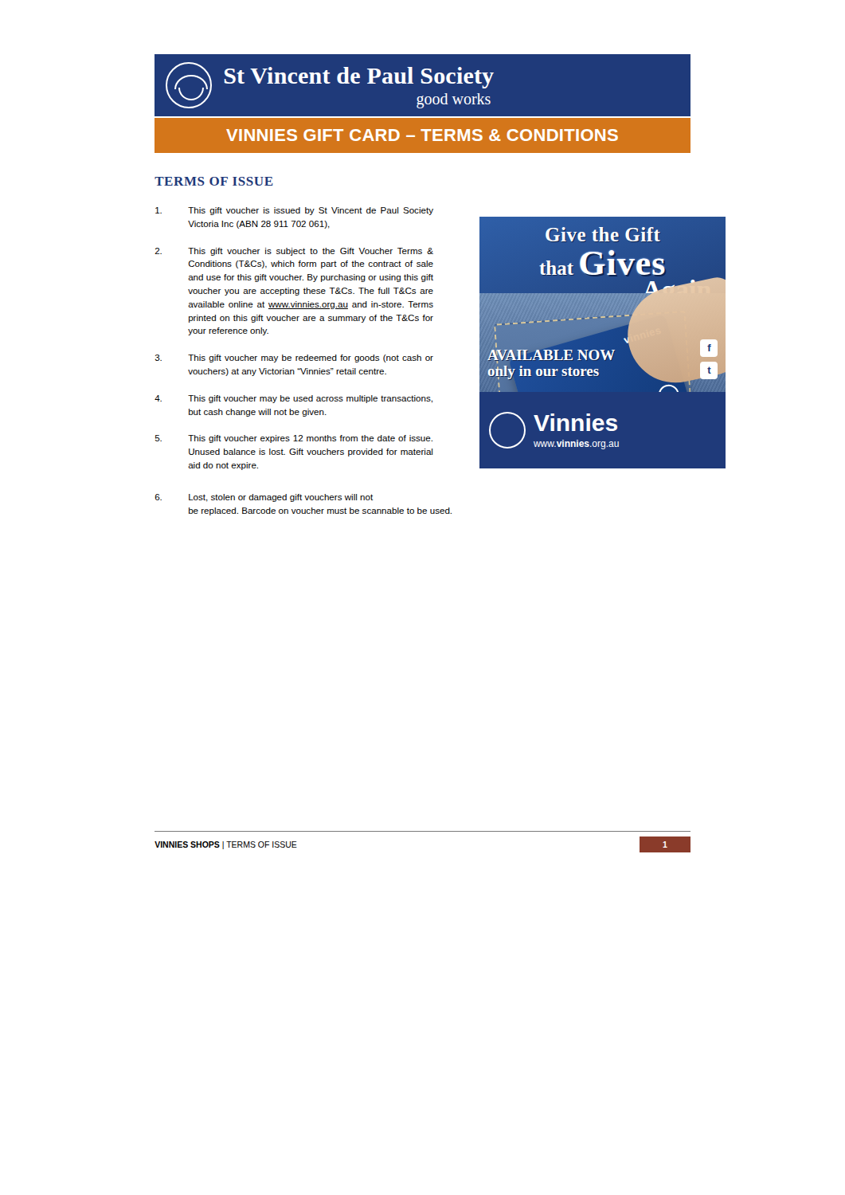St Vincent de Paul Society
good works
VINNIES GIFT CARD – TERMS & CONDITIONS
TERMS OF ISSUE
This gift voucher is issued by St Vincent de Paul Society Victoria Inc (ABN 28 911 702 061),
This gift voucher is subject to the Gift Voucher Terms & Conditions (T&Cs), which form part of the contract of sale and use for this gift voucher. By purchasing or using this gift voucher you are accepting these T&Cs. The full T&Cs are available online at www.vinnies.org.au and in-store. Terms printed on this gift voucher are a summary of the T&Cs for your reference only.
This gift voucher may be redeemed for goods (not cash or vouchers) at any Victorian “Vinnies” retail centre.
This gift voucher may be used across multiple transactions, but cash change will not be given.
This gift voucher expires 12 months from the date of issue. Unused balance is lost. Gift vouchers provided for material aid do not expire.
Give the Gift
that Gives
Again
vinnies gift card
AVAILABLE NOW
only in our stores
f t
Vinnies
www.vinnies.org.au
Lost, stolen or damaged gift vouchers will not be replaced. Barcode on voucher must be scannable to be used.
VINNIES SHOPS | TERMS OF ISSUE
1